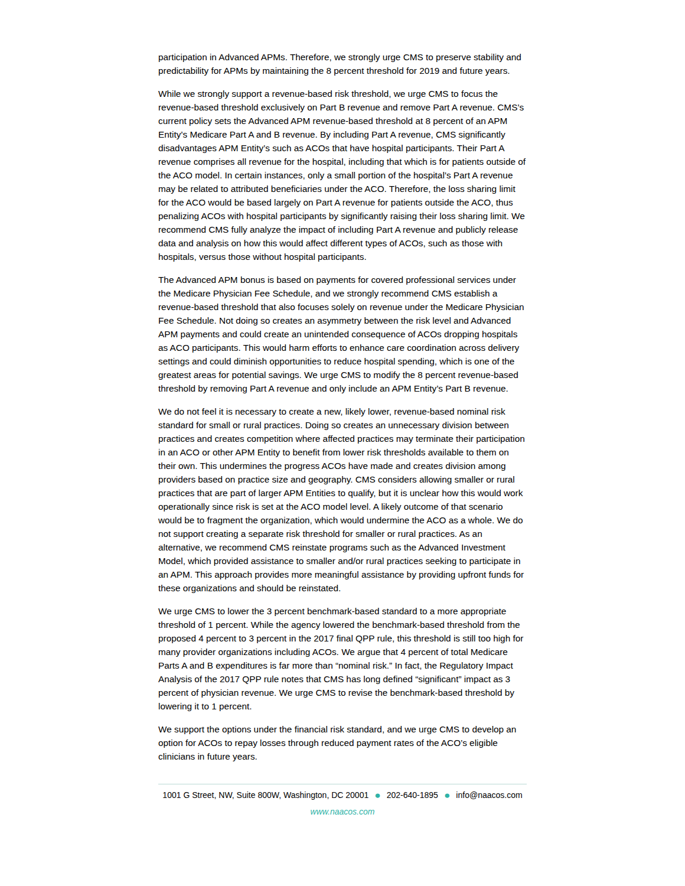participation in Advanced APMs. Therefore, we strongly urge CMS to preserve stability and predictability for APMs by maintaining the 8 percent threshold for 2019 and future years.
While we strongly support a revenue-based risk threshold, we urge CMS to focus the revenue-based threshold exclusively on Part B revenue and remove Part A revenue. CMS’s current policy sets the Advanced APM revenue-based threshold at 8 percent of an APM Entity’s Medicare Part A and B revenue. By including Part A revenue, CMS significantly disadvantages APM Entity’s such as ACOs that have hospital participants. Their Part A revenue comprises all revenue for the hospital, including that which is for patients outside of the ACO model. In certain instances, only a small portion of the hospital’s Part A revenue may be related to attributed beneficiaries under the ACO. Therefore, the loss sharing limit for the ACO would be based largely on Part A revenue for patients outside the ACO, thus penalizing ACOs with hospital participants by significantly raising their loss sharing limit. We recommend CMS fully analyze the impact of including Part A revenue and publicly release data and analysis on how this would affect different types of ACOs, such as those with hospitals, versus those without hospital participants.
The Advanced APM bonus is based on payments for covered professional services under the Medicare Physician Fee Schedule, and we strongly recommend CMS establish a revenue-based threshold that also focuses solely on revenue under the Medicare Physician Fee Schedule. Not doing so creates an asymmetry between the risk level and Advanced APM payments and could create an unintended consequence of ACOs dropping hospitals as ACO participants. This would harm efforts to enhance care coordination across delivery settings and could diminish opportunities to reduce hospital spending, which is one of the greatest areas for potential savings. We urge CMS to modify the 8 percent revenue-based threshold by removing Part A revenue and only include an APM Entity’s Part B revenue.
We do not feel it is necessary to create a new, likely lower, revenue-based nominal risk standard for small or rural practices. Doing so creates an unnecessary division between practices and creates competition where affected practices may terminate their participation in an ACO or other APM Entity to benefit from lower risk thresholds available to them on their own. This undermines the progress ACOs have made and creates division among providers based on practice size and geography. CMS considers allowing smaller or rural practices that are part of larger APM Entities to qualify, but it is unclear how this would work operationally since risk is set at the ACO model level. A likely outcome of that scenario would be to fragment the organization, which would undermine the ACO as a whole. We do not support creating a separate risk threshold for smaller or rural practices. As an alternative, we recommend CMS reinstate programs such as the Advanced Investment Model, which provided assistance to smaller and/or rural practices seeking to participate in an APM. This approach provides more meaningful assistance by providing upfront funds for these organizations and should be reinstated.
We urge CMS to lower the 3 percent benchmark-based standard to a more appropriate threshold of 1 percent. While the agency lowered the benchmark-based threshold from the proposed 4 percent to 3 percent in the 2017 final QPP rule, this threshold is still too high for many provider organizations including ACOs. We argue that 4 percent of total Medicare Parts A and B expenditures is far more than “nominal risk.” In fact, the Regulatory Impact Analysis of the 2017 QPP rule notes that CMS has long defined “significant” impact as 3 percent of physician revenue. We urge CMS to revise the benchmark-based threshold by lowering it to 1 percent.
We support the options under the financial risk standard, and we urge CMS to develop an option for ACOs to repay losses through reduced payment rates of the ACO’s eligible clinicians in future years.
1001 G Street, NW, Suite 800W, Washington, DC 20001●202-640-1895●info@naacos.com www.naacos.com